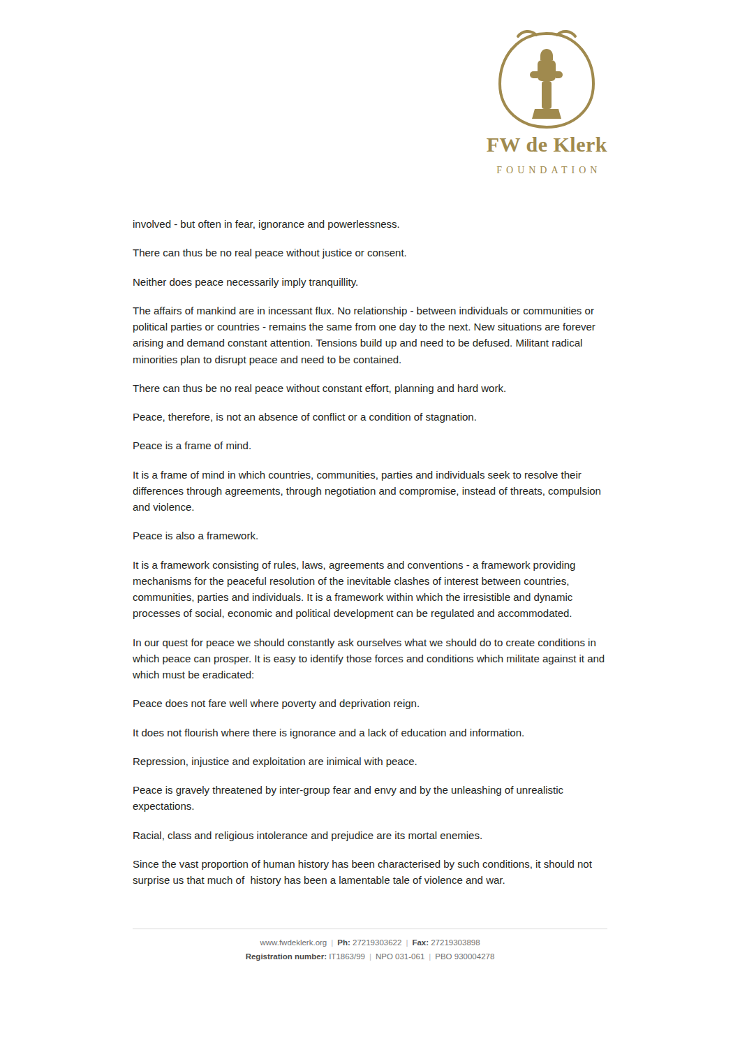FW de Klerk
FOUNDATION
involved - but often in fear, ignorance and powerlessness.
There can thus be no real peace without justice or consent.
Neither does peace necessarily imply tranquillity.
The affairs of mankind are in incessant flux. No relationship - between individuals or communities or political parties or countries - remains the same from one day to the next. New situations are forever arising and demand constant attention. Tensions build up and need to be defused. Militant radical minorities plan to disrupt peace and need to be contained.
There can thus be no real peace without constant effort, planning and hard work.
Peace, therefore, is not an absence of conflict or a condition of stagnation.
Peace is a frame of mind.
It is a frame of mind in which countries, communities, parties and individuals seek to resolve their differences through agreements, through negotiation and compromise, instead of threats, compulsion and violence.
Peace is also a framework.
It is a framework consisting of rules, laws, agreements and conventions - a framework providing mechanisms for the peaceful resolution of the inevitable clashes of interest between countries, communities, parties and individuals. It is a framework within which the irresistible and dynamic processes of social, economic and political development can be regulated and accommodated.
In our quest for peace we should constantly ask ourselves what we should do to create conditions in which peace can prosper. It is easy to identify those forces and conditions which militate against it and which must be eradicated:
Peace does not fare well where poverty and deprivation reign.
It does not flourish where there is ignorance and a lack of education and information.
Repression, injustice and exploitation are inimical with peace.
Peace is gravely threatened by inter-group fear and envy and by the unleashing of unrealistic expectations.
Racial, class and religious intolerance and prejudice are its mortal enemies.
Since the vast proportion of human history has been characterised by such conditions, it should not surprise us that much of history has been a lamentable tale of violence and war.
www.fwdeklerk.org|Ph: 27219303622|Fax: 27219303898
Registration number: IT1863/99|NPO 031-061|PBO 930004278